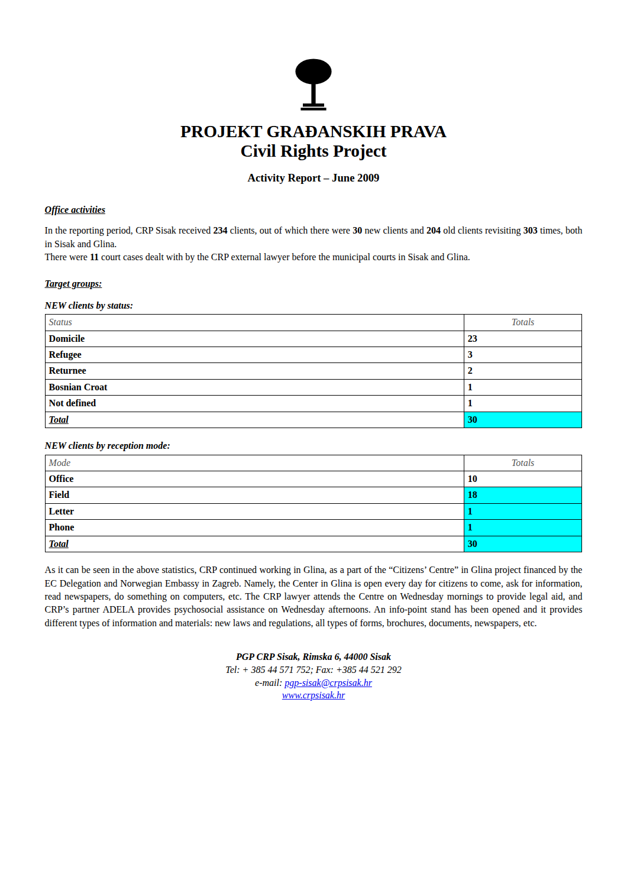PROJEKT GRAĐANSKIH PRAVACivil Rights Project
Activity Report – June 2009
Office activities
In the reporting period, CRP Sisak received 234 clients, out of which there were 30 new clients and 204 old clients revisiting 303 times, both in Sisak and Glina.
There were 11 court cases dealt with by the CRP external lawyer before the municipal courts in Sisak and Glina.
Target groups:
NEW clients by status:
| Status | Totals |
| --- | --- |
| Domicile | 23 |
| Refugee | 3 |
| Returnee | 2 |
| Bosnian Croat | 1 |
| Not defined | 1 |
| Total | 30 |
NEW clients by reception mode:
| Mode | Totals |
| --- | --- |
| Office | 10 |
| Field | 18 |
| Letter | 1 |
| Phone | 1 |
| Total | 30 |
As it can be seen in the above statistics, CRP continued working in Glina, as a part of the “Citizens’ Centre” in Glina project financed by the EC Delegation and Norwegian Embassy in Zagreb. Namely, the Center in Glina is open every day for citizens to come, ask for information, read newspapers, do something on computers, etc. The CRP lawyer attends the Centre on Wednesday mornings to provide legal aid, and CRP’s partner ADELA provides psychosocial assistance on Wednesday afternoons. An info-point stand has been opened and it provides different types of information and materials: new laws and regulations, all types of forms, brochures, documents, newspapers, etc.
PGP CRP Sisak, Rimska 6, 44000 Sisak
Tel: + 385 44 571 752; Fax: +385 44 521 292
e-mail: pgp-sisak@crpsisak.hr
www.crpsisak.hr